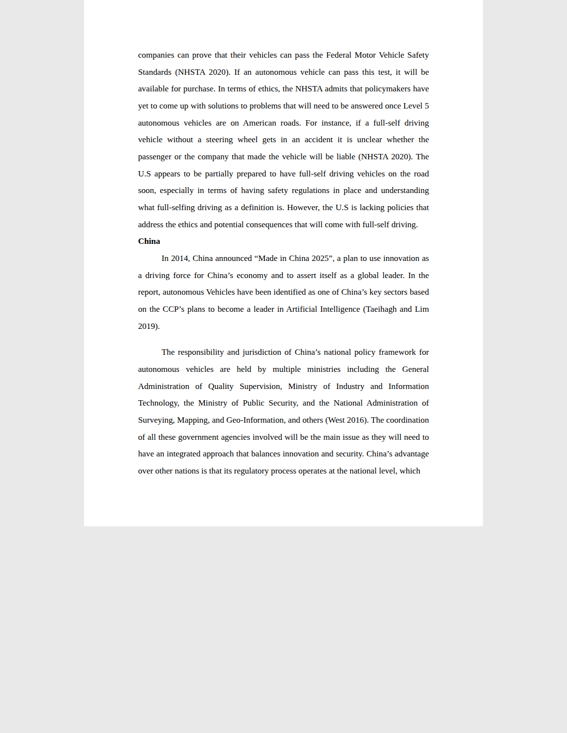companies can prove that their vehicles can pass the Federal Motor Vehicle Safety Standards (NHSTA 2020). If an autonomous vehicle can pass this test, it will be available for purchase. In terms of ethics, the NHSTA admits that policymakers have yet to come up with solutions to problems that will need to be answered once Level 5 autonomous vehicles are on American roads. For instance, if a full-self driving vehicle without a steering wheel gets in an accident it is unclear whether the passenger or the company that made the vehicle will be liable (NHSTA 2020). The U.S appears to be partially prepared to have full-self driving vehicles on the road soon, especially in terms of having safety regulations in place and understanding what full-selfing driving as a definition is. However, the U.S is lacking policies that address the ethics and potential consequences that will come with full-self driving.
China
In 2014, China announced “Made in China 2025”, a plan to use innovation as a driving force for China’s economy and to assert itself as a global leader. In the report, autonomous Vehicles have been identified as one of China’s key sectors based on the CCP’s plans to become a leader in Artificial Intelligence (Taeihagh and Lim 2019).
The responsibility and jurisdiction of China’s national policy framework for autonomous vehicles are held by multiple ministries including the General Administration of Quality Supervision, Ministry of Industry and Information Technology, the Ministry of Public Security, and the National Administration of Surveying, Mapping, and Geo-Information, and others (West 2016). The coordination of all these government agencies involved will be the main issue as they will need to have an integrated approach that balances innovation and security. China’s advantage over other nations is that its regulatory process operates at the national level, which